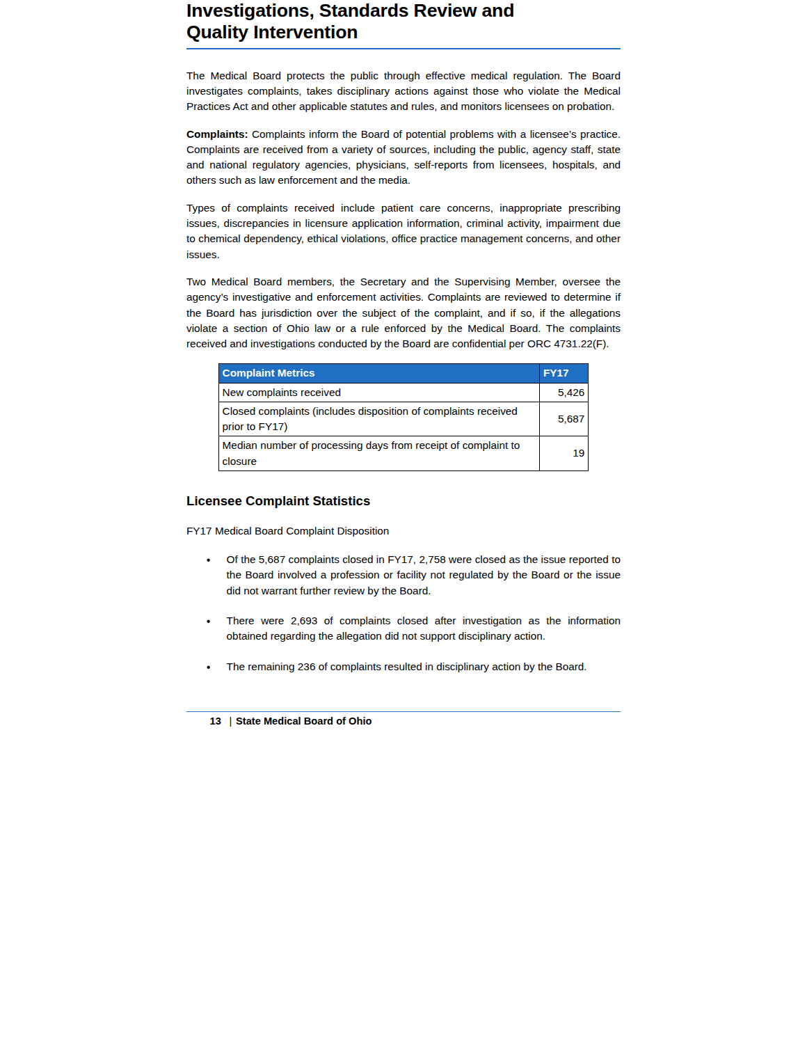Investigations, Standards Review and
Quality Intervention
The Medical Board protects the public through effective medical regulation. The Board investigates complaints, takes disciplinary actions against those who violate the Medical Practices Act and other applicable statutes and rules, and monitors licensees on probation.
Complaints: Complaints inform the Board of potential problems with a licensee’s practice. Complaints are received from a variety of sources, including the public, agency staff, state and national regulatory agencies, physicians, self-reports from licensees, hospitals, and others such as law enforcement and the media.
Types of complaints received include patient care concerns, inappropriate prescribing issues, discrepancies in licensure application information, criminal activity, impairment due to chemical dependency, ethical violations, office practice management concerns, and other issues.
Two Medical Board members, the Secretary and the Supervising Member, oversee the agency’s investigative and enforcement activities. Complaints are reviewed to determine if the Board has jurisdiction over the subject of the complaint, and if so, if the allegations violate a section of Ohio law or a rule enforced by the Medical Board. The complaints received and investigations conducted by the Board are confidential per ORC 4731.22(F).
| Complaint Metrics | FY17 |
| --- | --- |
| New complaints received | 5,426 |
| Closed complaints (includes disposition of complaints received prior to FY17) | 5,687 |
| Median number of processing days from receipt of complaint to closure | 19 |
Licensee Complaint Statistics
FY17 Medical Board Complaint Disposition
Of the 5,687 complaints closed in FY17, 2,758 were closed as the issue reported to the Board involved a profession or facility not regulated by the Board or the issue did not warrant further review by the Board.
There were 2,693 of complaints closed after investigation as the information obtained regarding the allegation did not support disciplinary action.
The remaining 236 of complaints resulted in disciplinary action by the Board.
13|State Medical Board of Ohio